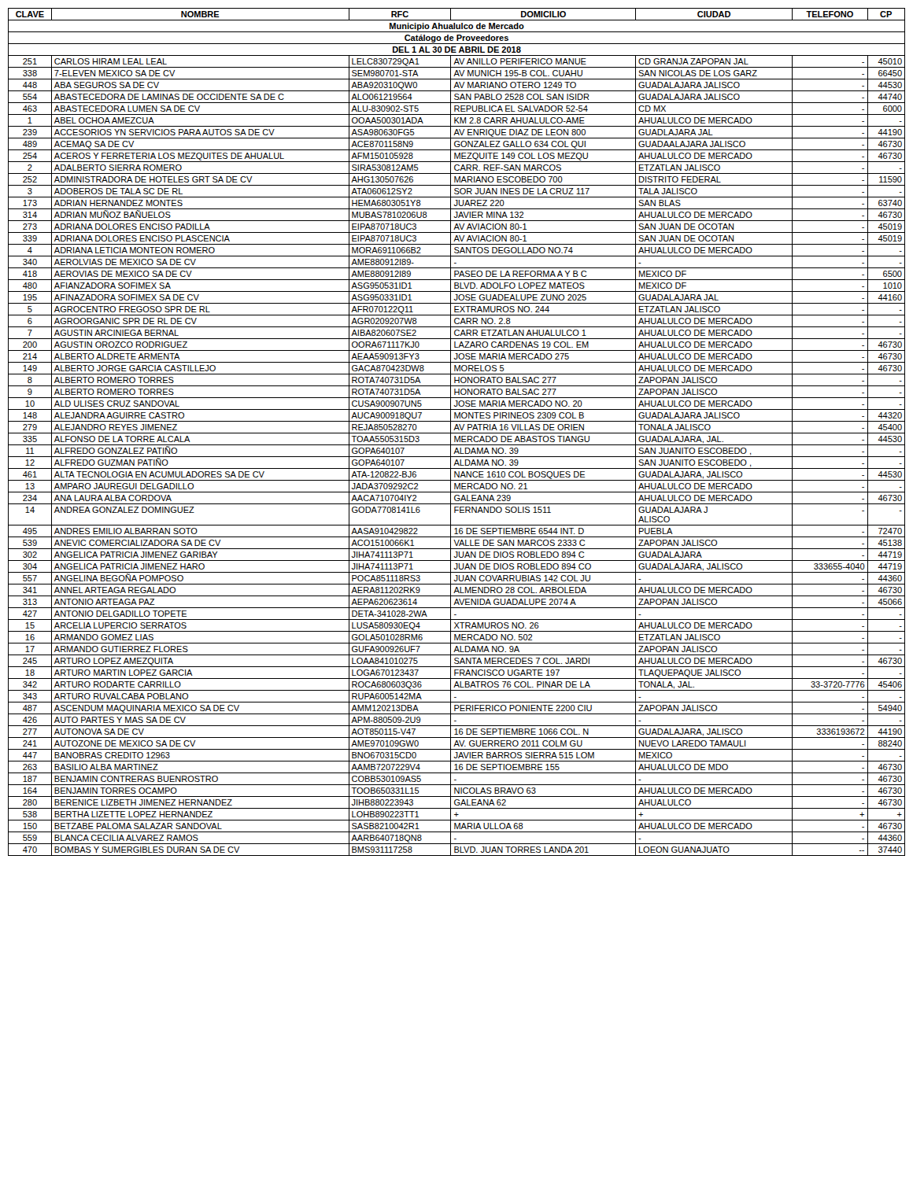| Municipio Ahualulco de Mercado |
| Catálogo de Proveedores |
| DEL 1 AL 30 DE ABRIL DE 2018 |
| CLAVE | NOMBRE | RFC | DOMICILIO | CIUDAD | TELEFONO | CP |
| 251 | CARLOS HIRAM LEAL LEAL | LELC830729QA1 | AV ANILLO PERIFERICO MANUE | CD GRANJA ZAPOPAN JAL | - | 45010 |
| 338 | 7-ELEVEN MEXICO SA DE CV | SEM980701-STA | AV MUNICH 195-B COL. CUAHU | SAN NICOLAS DE LOS GARZ | - | 66450 |
| 448 | ABA SEGUROS SA DE CV | ABA920310QW0 | AV MARIANO OTERO 1249 TO | GUADALAJARA JALISCO | - | 44530 |
| 554 | ABASTECEDORA DE LAMINAS DE OCCIDENTE SA DE C | ALO061219564 | SAN PABLO 2528 COL SAN ISIDR | GUADALAJARA JALISCO | - | 44740 |
| 463 | ABASTECEDORA LUMEN SA DE CV | ALU-830902-ST5 | REPUBLICA EL SALVADOR 52-54 | CD MX | - | 6000 |
| 1 | ABEL OCHOA AMEZCUA | OOAA500301ADA | KM 2.8 CARR AHUALULCO-AME | AHUALULCO DE MERCADO | - | - |
| 239 | ACCESORIOS YN SERVICIOS PARA AUTOS SA DE CV | ASA980630FG5 | AV ENRIQUE DIAZ DE LEON 800 | GUADLAJARA JAL | - | 44190 |
| 489 | ACEMAQ SA DE CV | ACE8701158N9 | GONZALEZ GALLO 634 COL QUI | GUADAALAJARA JALISCO | - | 46730 |
| 254 | ACEROS Y FERRETERIA LOS MEZQUITES DE AHUALUL | AFM150105928 | MEZQUITE 149 COL LOS MEZQU | AHUALULCO DE MERCADO | - | 46730 |
| 2 | ADALBERTO SIERRA ROMERO | SIRA530812AM5 | CARR. REF-SAN MARCOS | ETZATLAN JALISCO | - | - |
| 252 | ADMINISTRADORA DE HOTELES GRT SA DE CV | AHG130507626 | MARIANO ESCOBEDO 700 | DISTRITO FEDERAL | - | 11590 |
| 3 | ADOBEROS DE TALA SC DE RL | ATA060612SY2 | SOR JUAN INES DE LA CRUZ 117 | TALA JALISCO | - | - |
| 173 | ADRIAN HERNANDEZ MONTES | HEMA6803051Y8 | JUAREZ 220 | SAN BLAS | - | 63740 |
| 314 | ADRIAN MUÑOZ BAÑUELOS | MUBAS7810206U8 | JAVIER MINA 132 | AHUALULCO DE MERCADO | - | 46730 |
| 273 | ADRIANA DOLORES ENCISO PADILLA | EIPA870718UC3 | AV AVIACION 80-1 | SAN JUAN DE OCOTAN | - | 45019 |
| 339 | ADRIANA DOLORES ENCISO PLASCENCIA | EIPA870718UC3 | AV AVIACION 80-1 | SAN JUAN DE OCOTAN | - | 45019 |
| 4 | ADRIANA LETICIA MONTEON ROMERO | MORA6911066B2 | SANTOS DEGOLLADO NO.74 | AHUALULCO DE MERCADO | - | - |
| 340 | AEROLVIAS DE MEXICO SA DE CV | AME880912I89- | - | - | - | - |
| 418 | AEROVIAS DE MEXICO SA DE CV | AME880912I89 | PASEO DE LA REFORMA A Y B C | MEXICO DF | - | 6500 |
| 480 | AFIANZADORA SOFIMEX SA | ASG950531ID1 | BLVD. ADOLFO LOPEZ MATEOS | MEXICO DF | - | 1010 |
| 195 | AFINAZADORA SOFIMEX SA DE CV | ASG950331ID1 | JOSE GUADEALUPE ZUNO 2025 | GUADALAJARA JAL | - | 44160 |
| 5 | AGROCENTRO FREGOSO SPR DE RL | AFR070122Q11 | EXTRAMUROS NO. 244 | ETZATLAN JALISCO | - | - |
| 6 | AGROORGANIC SPR DE RL DE CV | AGR0209207W8 | CARR NO. 2.8 | AHUALULCO DE MERCADO | - | - |
| 7 | AGUSTIN ARCINIEGA BERNAL | AIBA820607SE2 | CARR ETZATLAN AHUALULCO 1 | AHUALULCO DE MERCADO | - | - |
| 200 | AGUSTIN OROZCO RODRIGUEZ | OORA671117KJ0 | LAZARO CARDENAS 19 COL. EM | AHUALULCO DE MERCADO | - | 46730 |
| 214 | ALBERTO ALDRETE ARMENTA | AEAA590913FY3 | JOSE MARIA MERCADO 275 | AHUALULCO DE MERCADO | - | 46730 |
| 149 | ALBERTO JORGE GARCIA CASTILLEJO | GACA870423DW8 | MORELOS 5 | AHUALULCO DE MERCADO | - | 46730 |
| 8 | ALBERTO ROMERO TORRES | ROTA740731D5A | HONORATO BALSAC 277 | ZAPOPAN JALISCO | - | - |
| 9 | ALBERTO ROMERO TORRES | ROTA740731D5A | HONORATO BALSAC 277 | ZAPOPAN JALISCO | - | - |
| 10 | ALD ULISES CRUZ SANDOVAL | CUSA900907UN5 | JOSE MARIA MERCADO NO. 20 | AHUALULCO DE MERCADO | - | - |
| 148 | ALEJANDRA AGUIRRE CASTRO | AUCA900918QU7 | MONTES PIRINEOS 2309 COL B | GUADALAJARA JALISCO | - | 44320 |
| 279 | ALEJANDRO REYES JIMENEZ | REJA850528270 | AV PATRIA 16 VILLAS DE ORIEN | TONALA JALISCO | - | 45400 |
| 335 | ALFONSO DE LA TORRE ALCALA | TOAA5505315D3 | MERCADO DE ABASTOS TIANGU | GUADALAJARA, JAL. | - | 44530 |
| 11 | ALFREDO GONZALEZ PATIÑO | GOPA640107 | ALDAMA NO. 39 | SAN JUANITO ESCOBEDO , | - | - |
| 12 | ALFREDO GUZMAN PATIÑO | GOPA640107 | ALDAMA NO. 39 | SAN JUANITO ESCOBEDO , | - | - |
| 461 | ALTA TECNOLOGIA EN ACUMULADORES SA DE CV | ATA-120822-BJ6 | NANCE 1610 COL BOSQUES DE | GUADALAJARA, JALISCO | - | 44530 |
| 13 | AMPARO JAUREGUI DELGADILLO | JADA3709292C2 | MERCADO NO. 21 | AHUALULCO DE MERCADO | - | - |
| 234 | ANA LAURA ALBA CORDOVA | AACA710704IY2 | GALEANA 239 | AHUALULCO DE MERCADO | - | 46730 |
| 14 | ANDREA GONZALEZ DOMINGUEZ | GODA7708141L6 | FERNANDO SOLIS 1511 | GUADALAJARA J ALISCO | - | - |
| 495 | ANDRES EMILIO ALBARRAN SOTO | AASA910429822 | 16 DE SEPTIEMBRE 6544 INT. D | PUEBLA | - | 72470 |
| 539 | ANEVIC COMERCIALIZADORA SA DE CV | ACO1510066K1 | VALLE DE SAN MARCOS 2333 C | ZAPOPAN JALISCO | - | 45138 |
| 302 | ANGELICA PATRICIA JIMENEZ GARIBAY | JIHA741113P71 | JUAN DE DIOS ROBLEDO 894 C | GUADALAJARA | - | 44719 |
| 304 | ANGELICA PATRICIA JIMENEZ HARO | JIHA741113P71 | JUAN DE DIOS ROBLEDO 894 CO | GUADALAJARA, JALISCO | 333655-4040 | 44719 |
| 557 | ANGELINA BEGOÑA POMPOSO | POCA851118RS3 | JUAN COVARRUBIAS 142 COL JU | - | - | 44360 |
| 341 | ANNEL ARTEAGA REGALADO | AERA811202RK9 | ALMENDRO 28 COL. ARBOLEDA | AHUALULCO DE MERCADO | - | 46730 |
| 313 | ANTONIO ARTEAGA PAZ | AEPA620623614 | AVENIDA GUADALUPE 2074 A | ZAPOPAN JALISCO | - | 45066 |
| 427 | ANTONIO DELGADILLO TOPETE | DETA-341028-2WA | - | - | - | - |
| 15 | ARCELIA LUPERCIO SERRATOS | LUSA580930EQ4 | XTRAMUROS NO. 26 | AHUALULCO DE MERCADO | - | - |
| 16 | ARMANDO GOMEZ LIAS | GOLA501028RM6 | MERCADO NO. 502 | ETZATLAN JALISCO | - | - |
| 17 | ARMANDO GUTIERREZ FLORES | GUFA900926UF7 | ALDAMA NO. 9A | ZAPOPAN JALISCO | - | - |
| 245 | ARTURO LOPEZ AMEZQUITA | LOAA841010275 | SANTA MERCEDES 7 COL. JARDI | AHUALULCO DE MERCADO | - | 46730 |
| 18 | ARTURO MARTIN LOPEZ GARCIA | LOGA670123437 | FRANCISCO UGARTE 197 | TLAQUEPAQUE JALISCO | - | - |
| 342 | ARTURO RODARTE CARRILLO | ROCA680603Q36 | ALBATROS 76 COL. PINAR DE LA | TONALA, JAL. | 33-3720-7776 | 45406 |
| 343 | ARTURO RUVALCABA POBLANO | RUPA6005142MA | - | - | - | - |
| 487 | ASCENDUM MAQUINARIA MEXICO SA DE CV | AMM120213DBA | PERIFERICO PONIENTE 2200 CIU | ZAPOPAN JALISCO | - | 54940 |
| 426 | AUTO PARTES Y MAS SA DE CV | APM-880509-2U9 | - | - | - | - |
| 277 | AUTONOVA SA DE CV | AOT850115-V47 | 16 DE SEPTIEMBRE 1066 COL. N | GUADALAJARA, JALISCO | 3336193672 | 44190 |
| 241 | AUTOZONE DE MEXICO SA DE CV | AME970109GW0 | AV. GUERRERO 2011 COLM GU | NUEVO LAREDO TAMAULI | - | 88240 |
| 447 | BANOBRAS CREDITO 12963 | BNO670315CD0 | JAVIER BARROS SIERRA 515 LOM | MEXICO | - | - |
| 263 | BASILIO ALBA MARTINEZ | AAMB7207229V4 | 16 DE SEPTIOEMBRE 155 | AHUALULCO DE MDO | - | 46730 |
| 187 | BENJAMIN CONTRERAS BUENROSTRO | COBB530109AS5 | - | - | - | 46730 |
| 164 | BENJAMIN TORRES OCAMPO | TOOB650331L15 | NICOLAS BRAVO 63 | AHUALULCO DE MERCADO | - | 46730 |
| 280 | BERENICE LIZBETH JIMENEZ HERNANDEZ | JIHB880223943 | GALEANA 62 | AHUALULCO | - | 46730 |
| 538 | BERTHA LIZETTE LOPEZ HERNANDEZ | LOHB890223TT1 | + | + | + | + |
| 150 | BETZABE PALOMA SALAZAR SANDOVAL | SASB8210042R1 | MARIA ULLOA 68 | AHUALULCO DE MERCADO | - | 46730 |
| 559 | BLANCA CECILIA ALVAREZ RAMOS | AARB640718QN8 | - | - | - | 44360 |
| 470 | BOMBAS Y SUMERGIBLES DURAN SA DE CV | BMS931117258 | BLVD. JUAN TORRES LANDA 201 | LOEON GUANAJUATO | -- | 37440 |